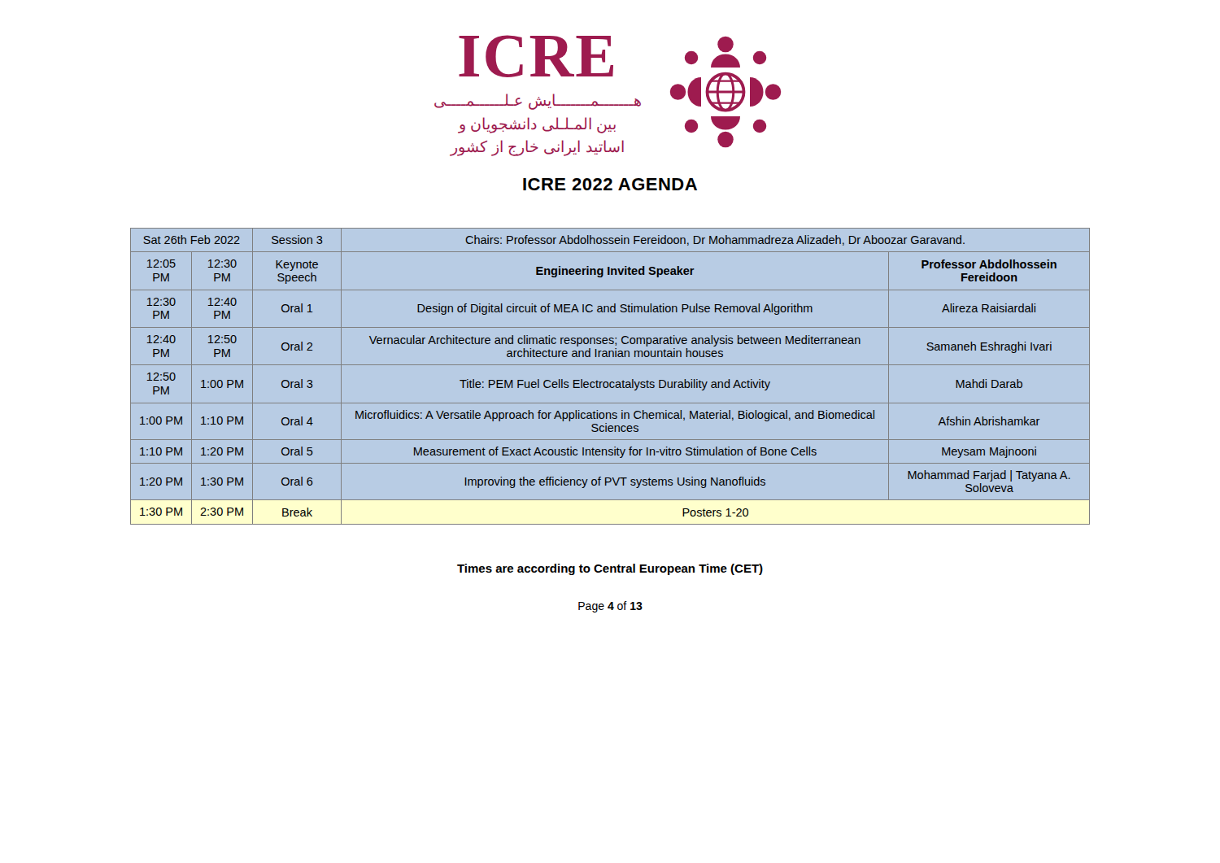ICRE هـــــــمـــــــایش عـلــــــمــــی
بین المـلـلی دانشجویان و
اساتید ایرانی خارج از کشور
ICRE 2022 AGENDA
| Sat 26th Feb 2022 | Session 3 | Chairs: Professor Abdolhossein Fereidoon, Dr Mohammadreza Alizadeh, Dr Aboozar Garavand. |
| 12:05 PM | 12:30 PM | Keynote Speech | Engineering Invited Speaker | Professor Abdolhossein Fereidoon |
| 12:30 PM | 12:40 PM | Oral 1 | Design of Digital circuit of MEA IC and Stimulation Pulse Removal Algorithm | Alireza Raisiardali |
| 12:40 PM | 12:50 PM | Oral 2 | Vernacular Architecture and climatic responses; Comparative analysis between Mediterranean architecture and Iranian mountain houses | Samaneh Eshraghi Ivari |
| 12:50 PM | 1:00 PM | Oral 3 | Title: PEM Fuel Cells Electrocatalysts Durability and Activity | Mahdi Darab |
| 1:00 PM | 1:10 PM | Oral 4 | Microfluidics: A Versatile Approach for Applications in Chemical, Material, Biological, and Biomedical Sciences | Afshin Abrishamkar |
| 1:10 PM | 1:20 PM | Oral 5 | Measurement of Exact Acoustic Intensity for In-vitro Stimulation of Bone Cells | Meysam Majnooni |
| 1:20 PM | 1:30 PM | Oral 6 | Improving the efficiency of PVT systems Using Nanofluids | Mohammad Farjad / Tatyana A. Soloveva |
| 1:30 PM | 2:30 PM | Break | Posters 1-20 |
Times are according to Central European Time (CET)
Page 4 of 13